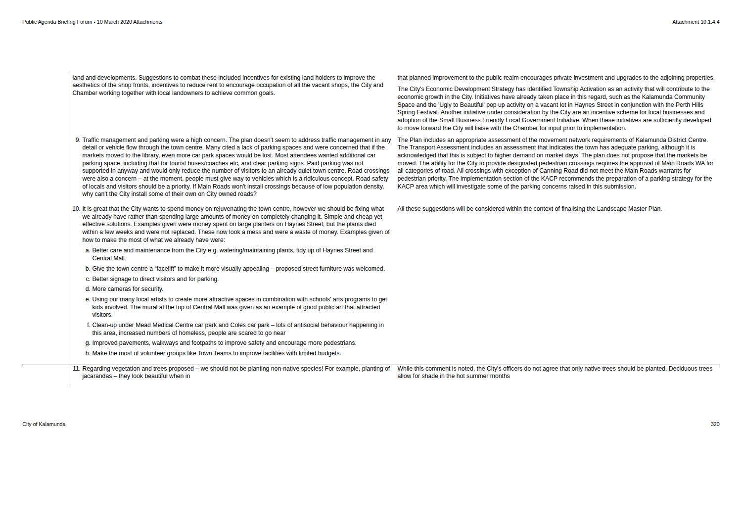Public Agenda Briefing Forum - 10 March 2020 Attachments
Attachment 10.1.4.4
| | land and developments. Suggestions to combat these included incentives for existing land holders to improve the aesthetics of the shop fronts, incentives to reduce rent to encourage occupation of all the vacant shops, the City and Chamber working together with local landowners to achieve common goals. | that planned improvement to the public realm encourages private investment and upgrades to the adjoining properties. The City's Economic Development Strategy has identified Township Activation as an activity that will contribute to the economic growth in the City. Initiatives have already taken place in this regard, such as the Kalamunda Community Space and the 'Ugly to Beautiful' pop up activity on a vacant lot in Haynes Street in conjunction with the Perth Hills Spring Festival. Another initiative under consideration by the City are an incentive scheme for local businesses and adoption of the Small Business Friendly Local Government Initiative. When these initiatives are sufficiently developed to move forward the City will liaise with the Chamber for input prior to implementation. |
| | Traffic management and parking were a high concern. The plan doesn't seem to address traffic management in any detail or vehicle flow through the town centre. Many cited a lack of parking spaces and were concerned that if the markets moved to the library, even more car park spaces would be lost. Most attendees wanted additional car parking space, including that for tourist buses/coaches etc, and clear parking signs. Paid parking was not supported in anyway and would only reduce the number of visitors to an already quiet town centre. Road crossings were also a concern – at the moment, people must give way to vehicles which is a ridiculous concept. Road safety of locals and visitors should be a priority. If Main Roads won't install crossings because of low population density, why can't the City install some of their own on City owned roads? | The Plan includes an appropriate assessment of the movement network requirements of Kalamunda District Centre. The Transport Assessment includes an assessment that indicates the town has adequate parking, although it is acknowledged that this is subject to higher demand on market days. The plan does not propose that the markets be moved. The ability for the City to provide designated pedestrian crossings requires the approval of Main Roads WA for all categories of road. All crossings with exception of Canning Road did not meet the Main Roads warrants for pedestrian priority. The implementation section of the KACP recommends the preparation of a parking strategy for the KACP area which will investigate some of the parking concerns raised in this submission. |
| | It is great that the City wants to spend money on rejuvenating the town centre, however we should be fixing what we already have rather than spending large amounts of money on completely changing it. Simple and cheap yet effective solutions. Examples given were money spent on large planters on Haynes Street, but the plants died within a few weeks and were not replaced. These now look a mess and were a waste of money. Examples given of how to make the most of what we already have were: Better care and maintenance from the City e.g. watering/maintaining plants, tidy up of Haynes Street and Central Mall. Give the town centre a “facelift” to make it more visually appealing – proposed street furniture was welcomed. Better signage to direct visitors and for parking. More cameras for security. Using our many local artists to create more attractive spaces in combination with schools' arts programs to get kids involved. The mural at the top of Central Mall was given as an example of good public art that attracted visitors. Clean-up under Mead Medical Centre car park and Coles car park – lots of antisocial behaviour happening in this area, increased numbers of homeless, people are scared to go near Improved pavements, walkways and footpaths to improve safety and encourage more pedestrians. Make the most of volunteer groups like Town Teams to improve facilities with limited budgets. | All these suggestions will be considered within the context of finalising the Landscape Master Plan. |
| | Regarding vegetation and trees proposed – we should not be planting non-native species! For example, planting of jacarandas – they look beautiful when in | While this comment is noted, the City's officers do not agree that only native trees should be planted. Deciduous trees allow for shade in the hot summer months |
City of Kalamunda
320